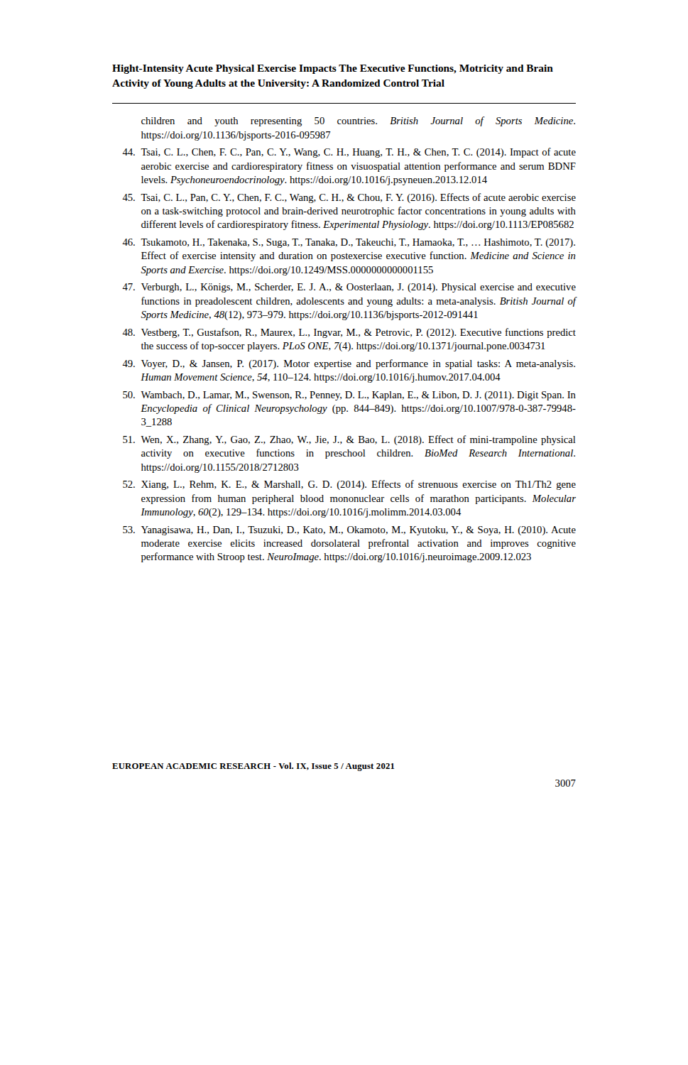Hight-Intensity Acute Physical Exercise Impacts The Executive Functions, Motricity and Brain Activity of Young Adults at the University: A Randomized Control Trial
children and youth representing 50 countries. British Journal of Sports Medicine. https://doi.org/10.1136/bjsports-2016-095987
Tsai, C. L., Chen, F. C., Pan, C. Y., Wang, C. H., Huang, T. H., & Chen, T. C. (2014). Impact of acute aerobic exercise and cardiorespiratory fitness on visuospatial attention performance and serum BDNF levels. Psychoneuroendocrinology. https://doi.org/10.1016/j.psyneuen.2013.12.014
Tsai, C. L., Pan, C. Y., Chen, F. C., Wang, C. H., & Chou, F. Y. (2016). Effects of acute aerobic exercise on a task-switching protocol and brain-derived neurotrophic factor concentrations in young adults with different levels of cardiorespiratory fitness. Experimental Physiology. https://doi.org/10.1113/EP085682
Tsukamoto, H., Takenaka, S., Suga, T., Tanaka, D., Takeuchi, T., Hamaoka, T., … Hashimoto, T. (2017). Effect of exercise intensity and duration on postexercise executive function. Medicine and Science in Sports and Exercise. https://doi.org/10.1249/MSS.0000000000001155
Verburgh, L., Königs, M., Scherder, E. J. A., & Oosterlaan, J. (2014). Physical exercise and executive functions in preadolescent children, adolescents and young adults: a meta-analysis. British Journal of Sports Medicine, 48(12), 973–979. https://doi.org/10.1136/bjsports-2012-091441
Vestberg, T., Gustafson, R., Maurex, L., Ingvar, M., & Petrovic, P. (2012). Executive functions predict the success of top-soccer players. PLoS ONE, 7(4). https://doi.org/10.1371/journal.pone.0034731
Voyer, D., & Jansen, P. (2017). Motor expertise and performance in spatial tasks: A meta-analysis. Human Movement Science, 54, 110–124. https://doi.org/10.1016/j.humov.2017.04.004
Wambach, D., Lamar, M., Swenson, R., Penney, D. L., Kaplan, E., & Libon, D. J. (2011). Digit Span. In Encyclopedia of Clinical Neuropsychology (pp. 844–849). https://doi.org/10.1007/978-0-387-79948-3_1288
Wen, X., Zhang, Y., Gao, Z., Zhao, W., Jie, J., & Bao, L. (2018). Effect of mini-trampoline physical activity on executive functions in preschool children. BioMed Research International. https://doi.org/10.1155/2018/2712803
Xiang, L., Rehm, K. E., & Marshall, G. D. (2014). Effects of strenuous exercise on Th1/Th2 gene expression from human peripheral blood mononuclear cells of marathon participants. Molecular Immunology, 60(2), 129–134. https://doi.org/10.1016/j.molimm.2014.03.004
Yanagisawa, H., Dan, I., Tsuzuki, D., Kato, M., Okamoto, M., Kyutoku, Y., & Soya, H. (2010). Acute moderate exercise elicits increased dorsolateral prefrontal activation and improves cognitive performance with Stroop test. NeuroImage. https://doi.org/10.1016/j.neuroimage.2009.12.023
EUROPEAN ACADEMIC RESEARCH - Vol. IX, Issue 5 / August 2021
3007